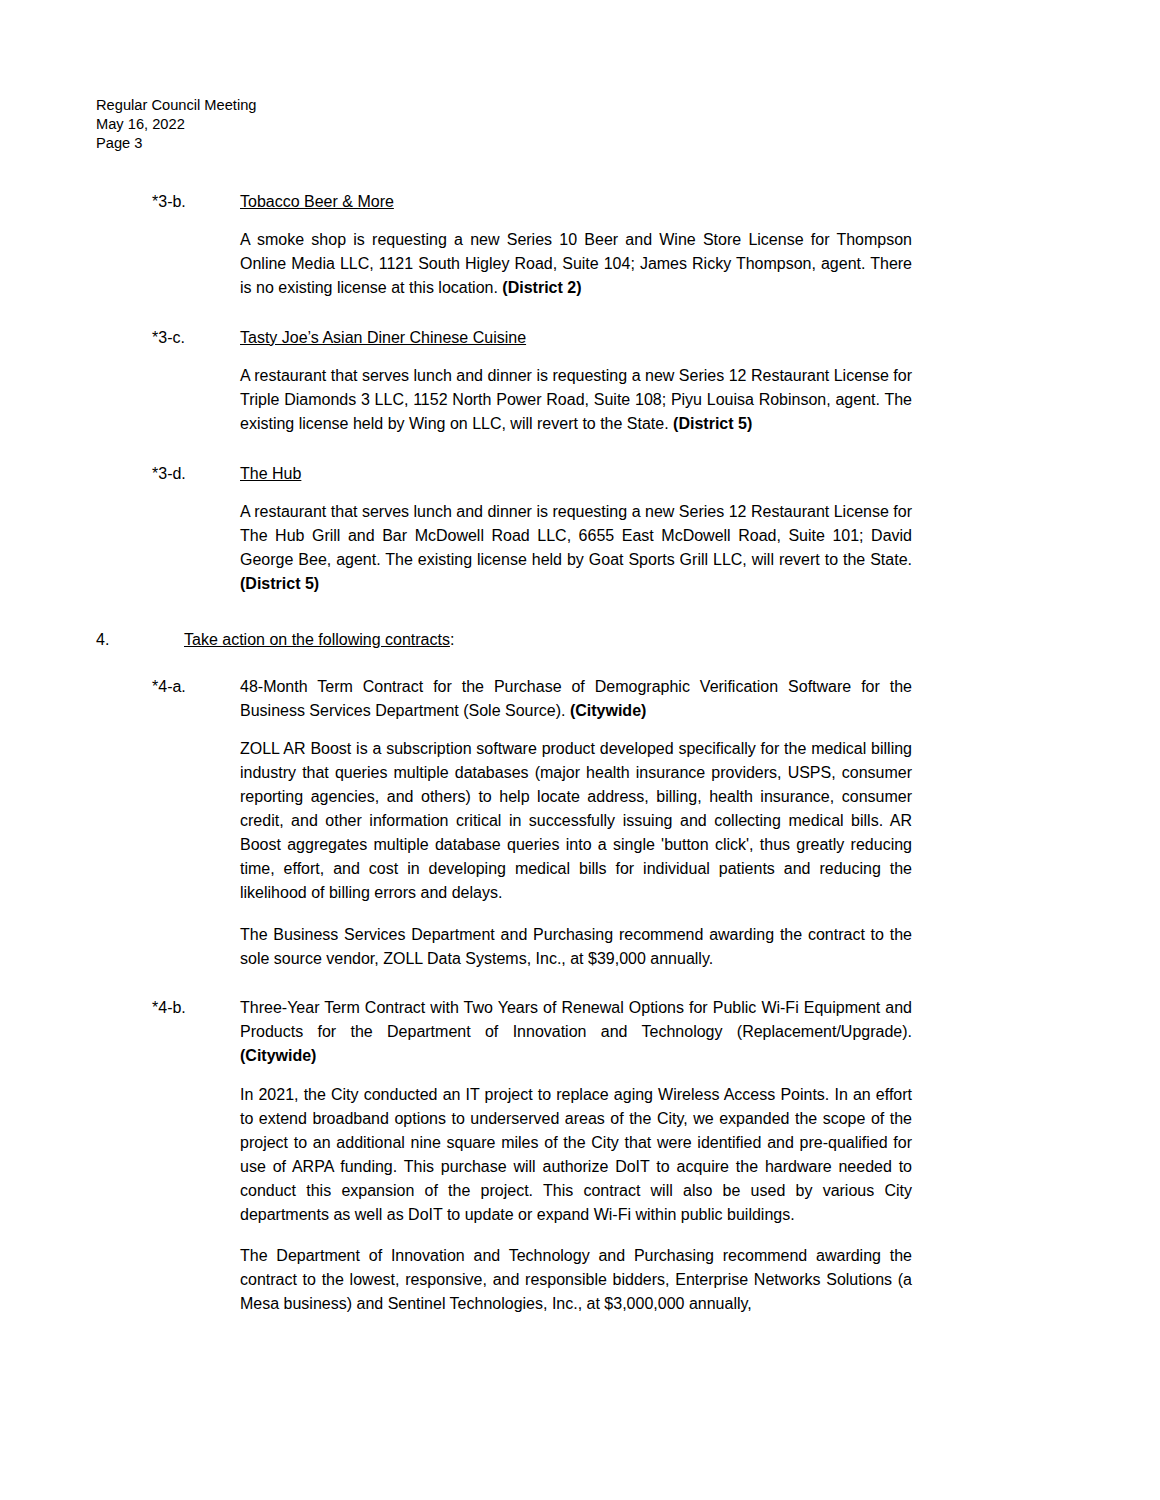Regular Council Meeting
May 16, 2022
Page 3
*3-b. Tobacco Beer & More
A smoke shop is requesting a new Series 10 Beer and Wine Store License for Thompson Online Media LLC, 1121 South Higley Road, Suite 104; James Ricky Thompson, agent. There is no existing license at this location. (District 2)
*3-c. Tasty Joe’s Asian Diner Chinese Cuisine
A restaurant that serves lunch and dinner is requesting a new Series 12 Restaurant License for Triple Diamonds 3 LLC, 1152 North Power Road, Suite 108; Piyu Louisa Robinson, agent. The existing license held by Wing on LLC, will revert to the State. (District 5)
*3-d. The Hub
A restaurant that serves lunch and dinner is requesting a new Series 12 Restaurant License for The Hub Grill and Bar McDowell Road LLC, 6655 East McDowell Road, Suite 101; David George Bee, agent. The existing license held by Goat Sports Grill LLC, will revert to the State. (District 5)
4. Take action on the following contracts:
*4-a. 48-Month Term Contract for the Purchase of Demographic Verification Software for the Business Services Department (Sole Source). (Citywide)
ZOLL AR Boost is a subscription software product developed specifically for the medical billing industry that queries multiple databases (major health insurance providers, USPS, consumer reporting agencies, and others) to help locate address, billing, health insurance, consumer credit, and other information critical in successfully issuing and collecting medical bills. AR Boost aggregates multiple database queries into a single 'button click', thus greatly reducing time, effort, and cost in developing medical bills for individual patients and reducing the likelihood of billing errors and delays.
The Business Services Department and Purchasing recommend awarding the contract to the sole source vendor, ZOLL Data Systems, Inc., at $39,000 annually.
*4-b. Three-Year Term Contract with Two Years of Renewal Options for Public Wi-Fi Equipment and Products for the Department of Innovation and Technology (Replacement/Upgrade). (Citywide)
In 2021, the City conducted an IT project to replace aging Wireless Access Points. In an effort to extend broadband options to underserved areas of the City, we expanded the scope of the project to an additional nine square miles of the City that were identified and pre-qualified for use of ARPA funding. This purchase will authorize DoIT to acquire the hardware needed to conduct this expansion of the project. This contract will also be used by various City departments as well as DoIT to update or expand Wi-Fi within public buildings.
The Department of Innovation and Technology and Purchasing recommend awarding the contract to the lowest, responsive, and responsible bidders, Enterprise Networks Solutions (a Mesa business) and Sentinel Technologies, Inc., at $3,000,000 annually,